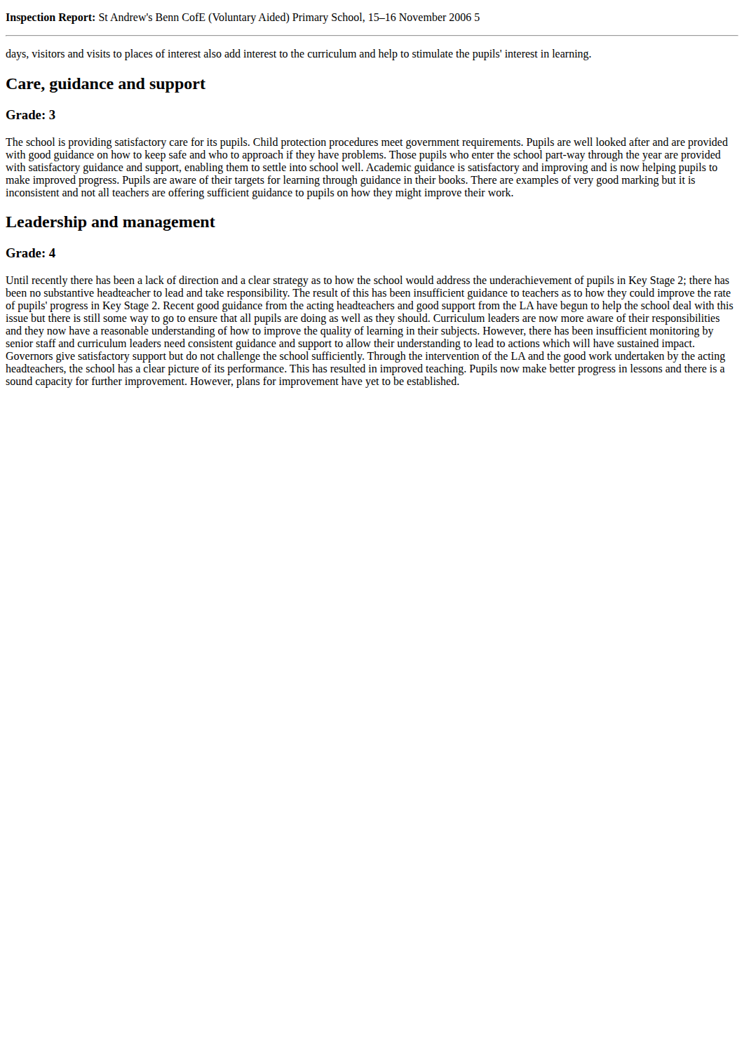Inspection Report: St Andrew's Benn CofE (Voluntary Aided) Primary School, 15–16 November 2006 5
days, visitors and visits to places of interest also add interest to the curriculum and help to stimulate the pupils' interest in learning.
Care, guidance and support
Grade: 3
The school is providing satisfactory care for its pupils. Child protection procedures meet government requirements. Pupils are well looked after and are provided with good guidance on how to keep safe and who to approach if they have problems. Those pupils who enter the school part-way through the year are provided with satisfactory guidance and support, enabling them to settle into school well. Academic guidance is satisfactory and improving and is now helping pupils to make improved progress. Pupils are aware of their targets for learning through guidance in their books. There are examples of very good marking but it is inconsistent and not all teachers are offering sufficient guidance to pupils on how they might improve their work.
Leadership and management
Grade: 4
Until recently there has been a lack of direction and a clear strategy as to how the school would address the underachievement of pupils in Key Stage 2; there has been no substantive headteacher to lead and take responsibility. The result of this has been insufficient guidance to teachers as to how they could improve the rate of pupils' progress in Key Stage 2. Recent good guidance from the acting headteachers and good support from the LA have begun to help the school deal with this issue but there is still some way to go to ensure that all pupils are doing as well as they should. Curriculum leaders are now more aware of their responsibilities and they now have a reasonable understanding of how to improve the quality of learning in their subjects. However, there has been insufficient monitoring by senior staff and curriculum leaders need consistent guidance and support to allow their understanding to lead to actions which will have sustained impact. Governors give satisfactory support but do not challenge the school sufficiently. Through the intervention of the LA and the good work undertaken by the acting headteachers, the school has a clear picture of its performance. This has resulted in improved teaching. Pupils now make better progress in lessons and there is a sound capacity for further improvement. However, plans for improvement have yet to be established.